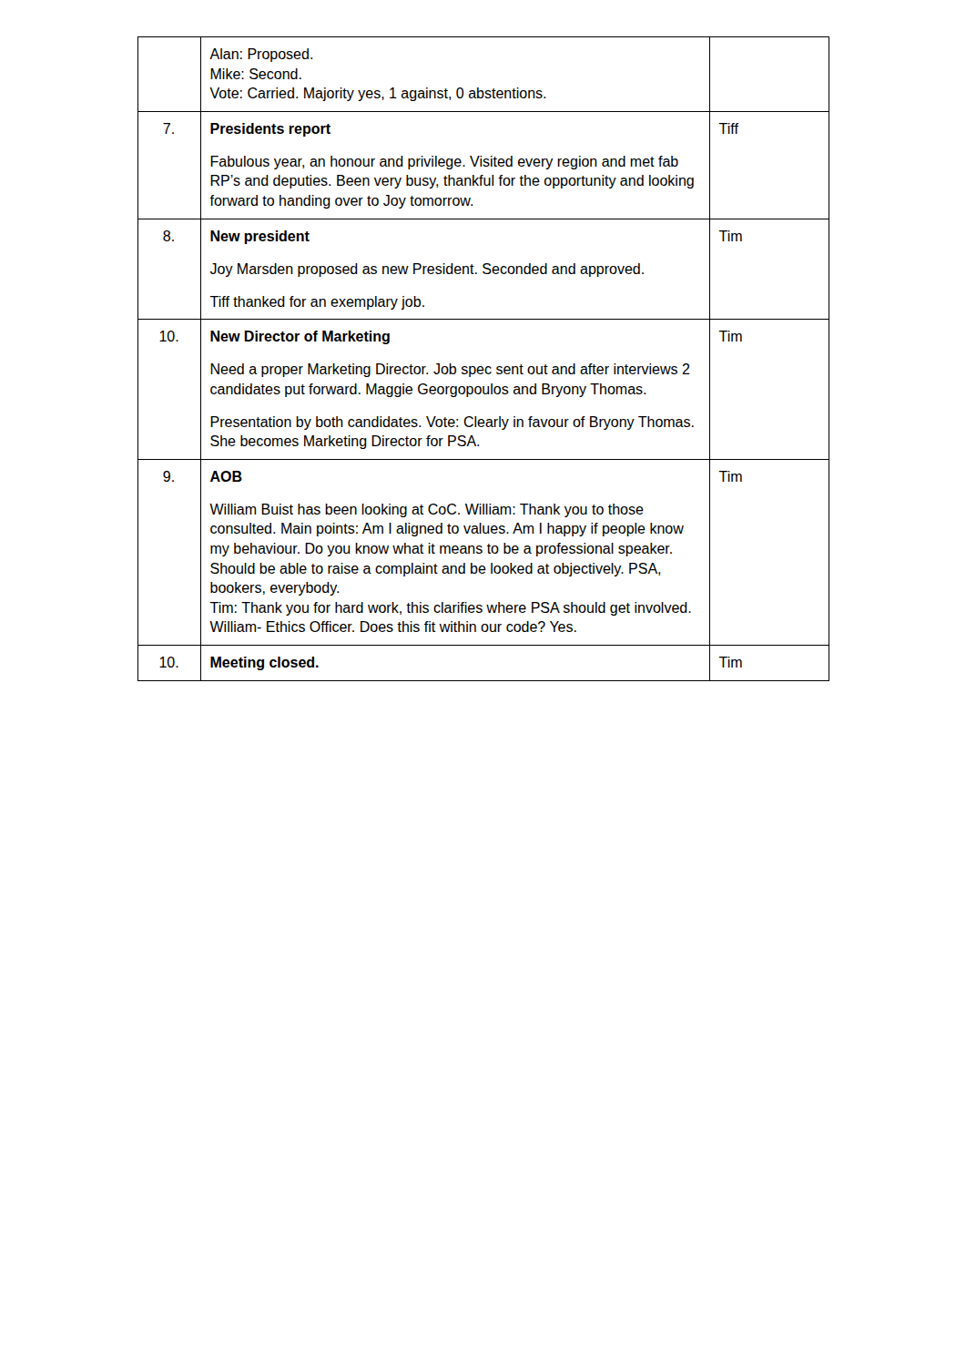| | Alan: Proposed. Mike: Second. Vote: Carried. Majority yes, 1 against, 0 abstentions. | |
| 7. | Presidents report Fabulous year, an honour and privilege. Visited every region and met fab RP’s and deputies. Been very busy, thankful for the opportunity and looking forward to handing over to Joy tomorrow. | Tiff |
| 8. | New president Joy Marsden proposed as new President. Seconded and approved. Tiff thanked for an exemplary job. | Tim |
| 10. | New Director of Marketing Need a proper Marketing Director. Job spec sent out and after interviews 2 candidates put forward. Maggie Georgopoulos and Bryony Thomas. Presentation by both candidates. Vote: Clearly in favour of Bryony Thomas. She becomes Marketing Director for PSA. | Tim |
| 9. | AOB William Buist has been looking at CoC. William: Thank you to those consulted. Main points: Am I aligned to values. Am I happy if people know my behaviour. Do you know what it means to be a professional speaker. Should be able to raise a complaint and be looked at objectively. PSA, bookers, everybody. Tim: Thank you for hard work, this clarifies where PSA should get involved. William- Ethics Officer. Does this fit within our code? Yes. | Tim |
| 10. | Meeting closed. | Tim |